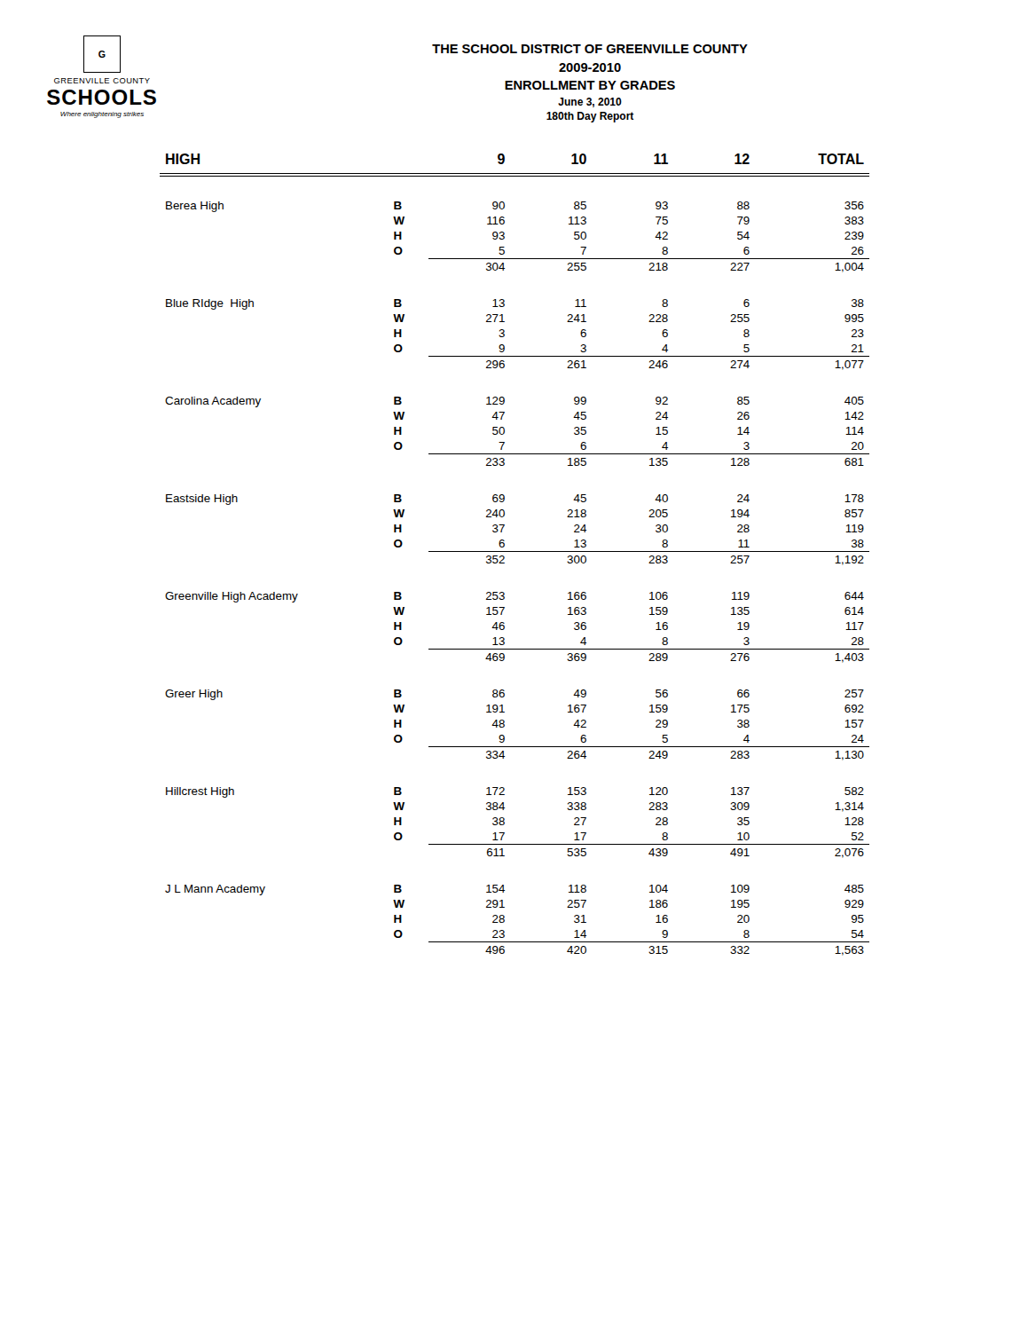G
GREENVILLE COUNTY
SCHOOLS
Where enlightening strikes
THE SCHOOL DISTRICT OF GREENVILLE COUNTY
2009-2010
ENROLLMENT BY GRADES
June 3, 2010
180th Day Report
| HIGH | | 9 | 10 | 11 | 12 | TOTAL |
| --- | --- | --- | --- | --- | --- | --- |
| Berea High | B | 90 | 85 | 93 | 88 | 356 |
| | W | 116 | 113 | 75 | 79 | 383 |
| | H | 93 | 50 | 42 | 54 | 239 |
| | O | 5 | 7 | 8 | 6 | 26 |
| | | 304 | 255 | 218 | 227 | 1,004 |
| Blue RIdge High | B | 13 | 11 | 8 | 6 | 38 |
| | W | 271 | 241 | 228 | 255 | 995 |
| | H | 3 | 6 | 6 | 8 | 23 |
| | O | 9 | 3 | 4 | 5 | 21 |
| | | 296 | 261 | 246 | 274 | 1,077 |
| Carolina Academy | B | 129 | 99 | 92 | 85 | 405 |
| | W | 47 | 45 | 24 | 26 | 142 |
| | H | 50 | 35 | 15 | 14 | 114 |
| | O | 7 | 6 | 4 | 3 | 20 |
| | | 233 | 185 | 135 | 128 | 681 |
| Eastside High | B | 69 | 45 | 40 | 24 | 178 |
| | W | 240 | 218 | 205 | 194 | 857 |
| | H | 37 | 24 | 30 | 28 | 119 |
| | O | 6 | 13 | 8 | 11 | 38 |
| | | 352 | 300 | 283 | 257 | 1,192 |
| Greenville High Academy | B | 253 | 166 | 106 | 119 | 644 |
| | W | 157 | 163 | 159 | 135 | 614 |
| | H | 46 | 36 | 16 | 19 | 117 |
| | O | 13 | 4 | 8 | 3 | 28 |
| | | 469 | 369 | 289 | 276 | 1,403 |
| Greer High | B | 86 | 49 | 56 | 66 | 257 |
| | W | 191 | 167 | 159 | 175 | 692 |
| | H | 48 | 42 | 29 | 38 | 157 |
| | O | 9 | 6 | 5 | 4 | 24 |
| | | 334 | 264 | 249 | 283 | 1,130 |
| Hillcrest High | B | 172 | 153 | 120 | 137 | 582 |
| | W | 384 | 338 | 283 | 309 | 1,314 |
| | H | 38 | 27 | 28 | 35 | 128 |
| | O | 17 | 17 | 8 | 10 | 52 |
| | | 611 | 535 | 439 | 491 | 2,076 |
| J L Mann Academy | B | 154 | 118 | 104 | 109 | 485 |
| | W | 291 | 257 | 186 | 195 | 929 |
| | H | 28 | 31 | 16 | 20 | 95 |
| | O | 23 | 14 | 9 | 8 | 54 |
| | | 496 | 420 | 315 | 332 | 1,563 |